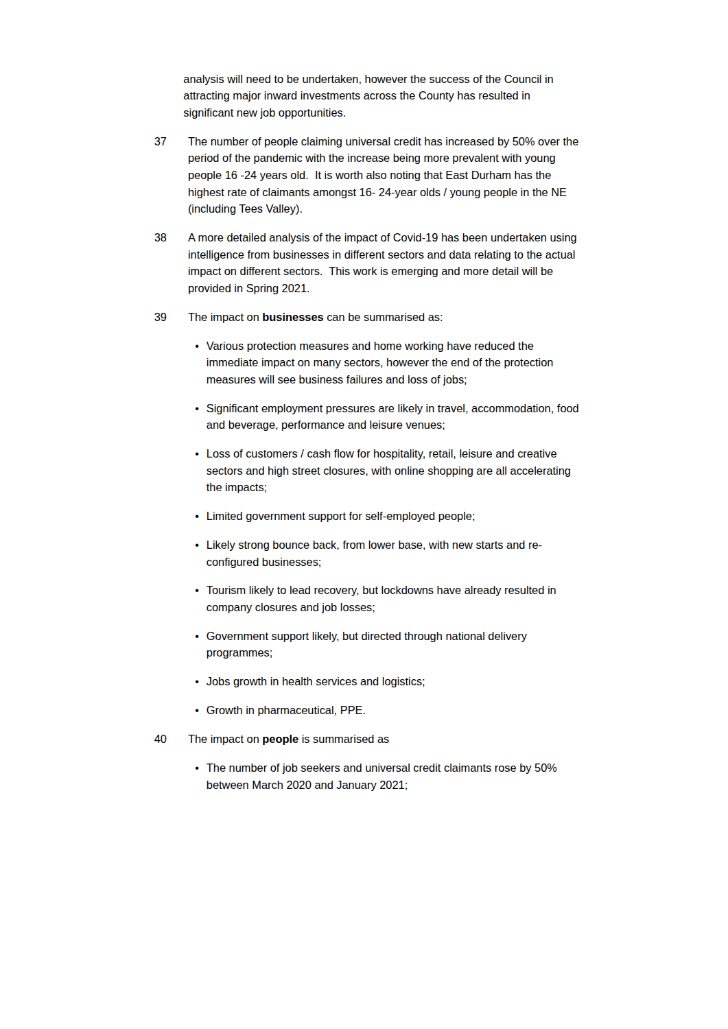analysis will need to be undertaken, however the success of the Council in attracting major inward investments across the County has resulted in significant new job opportunities.
37
The number of people claiming universal credit has increased by 50% over the period of the pandemic with the increase being more prevalent with young people 16 -24 years old. It is worth also noting that East Durham has the highest rate of claimants amongst 16- 24-year olds / young people in the NE (including Tees Valley).
38
A more detailed analysis of the impact of Covid-19 has been undertaken using intelligence from businesses in different sectors and data relating to the actual impact on different sectors. This work is emerging and more detail will be provided in Spring 2021.
39
The impact on businesses can be summarised as:
•Various protection measures and home working have reduced the immediate impact on many sectors, however the end of the protection measures will see business failures and loss of jobs;
•Significant employment pressures are likely in travel, accommodation, food and beverage, performance and leisure venues;
•Loss of customers / cash flow for hospitality, retail, leisure and creative sectors and high street closures, with online shopping are all accelerating the impacts;
•Limited government support for self-employed people;
•Likely strong bounce back, from lower base, with new starts and re-configured businesses;
•Tourism likely to lead recovery, but lockdowns have already resulted in company closures and job losses;
•Government support likely, but directed through national delivery programmes;
•Jobs growth in health services and logistics;
•Growth in pharmaceutical, PPE.
40
The impact on people is summarised as
•The number of job seekers and universal credit claimants rose by 50% between March 2020 and January 2021;